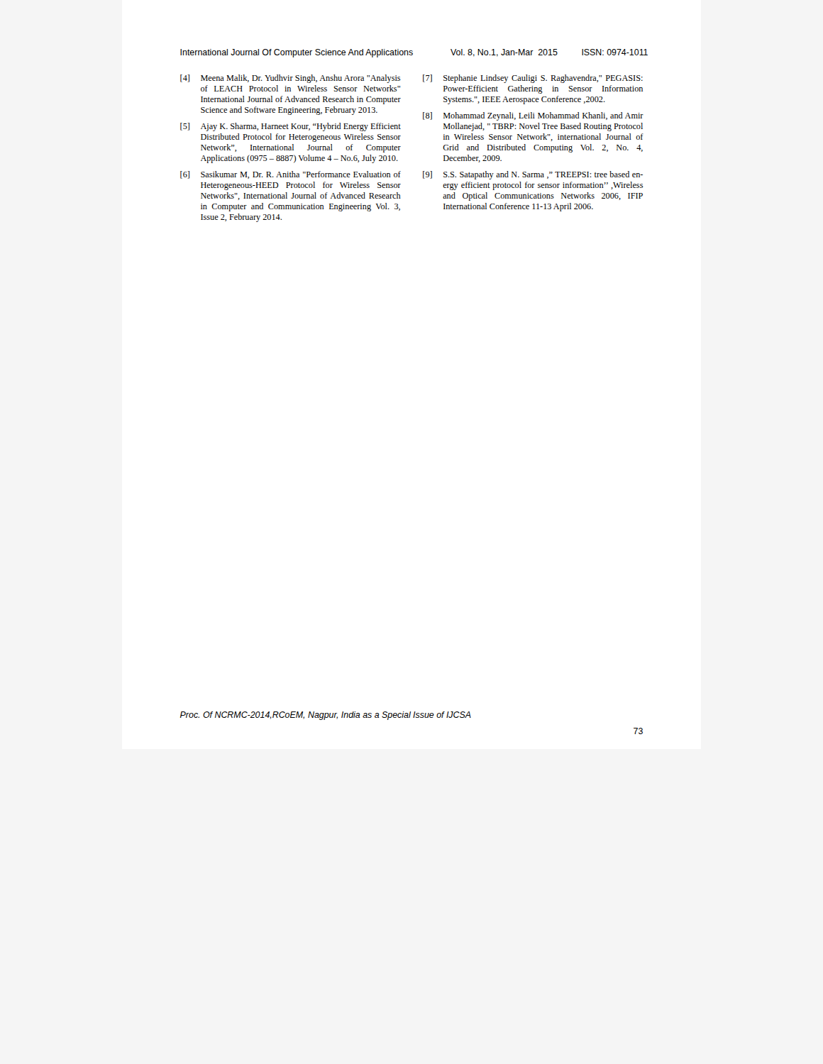International Journal Of Computer Science And Applications Vol. 8, No.1, Jan-Mar 2015 ISSN: 0974-1011
[4] Meena Malik, Dr. Yudhvir Singh, Anshu Arora "Analysis of LEACH Protocol in Wireless Sensor Networks" International Journal of Advanced Research in Computer Science and Software Engineering, February 2013.
[5] Ajay K. Sharma, Harneet Kour, “Hybrid Energy Efficient Distributed Protocol for Heterogeneous Wireless Sensor Network”, International Journal of Computer Applications (0975 – 8887) Volume 4 – No.6, July 2010.
[6] Sasikumar M, Dr. R. Anitha "Performance Evaluation of Heterogeneous-HEED Protocol for Wireless Sensor Networks", International Journal of Advanced Research in Computer and Communication Engineering Vol. 3, Issue 2, February 2014.
[7] Stephanie Lindsey Cauligi S. Raghavendra," PEGASIS: Power-Efficient Gathering in Sensor Information Systems.", IEEE Aerospace Conference ,2002.
[8] Mohammad Zeynali, Leili Mohammad Khanli, and Amir Mollanejad, " TBRP: Novel Tree Based Routing Protocol in Wireless Sensor Network", international Journal of Grid and Distributed Computing Vol. 2, No. 4, December, 2009.
[9] S.S. Satapathy and N. Sarma ,” TREEPSI: tree based energy efficient protocol for sensor information’’ ,Wireless and Optical Communications Networks 2006, IFIP International Conference 11-13 April 2006.
Proc. Of NCRMC-2014,RCoEM, Nagpur, India as a Special Issue of IJCSA
73